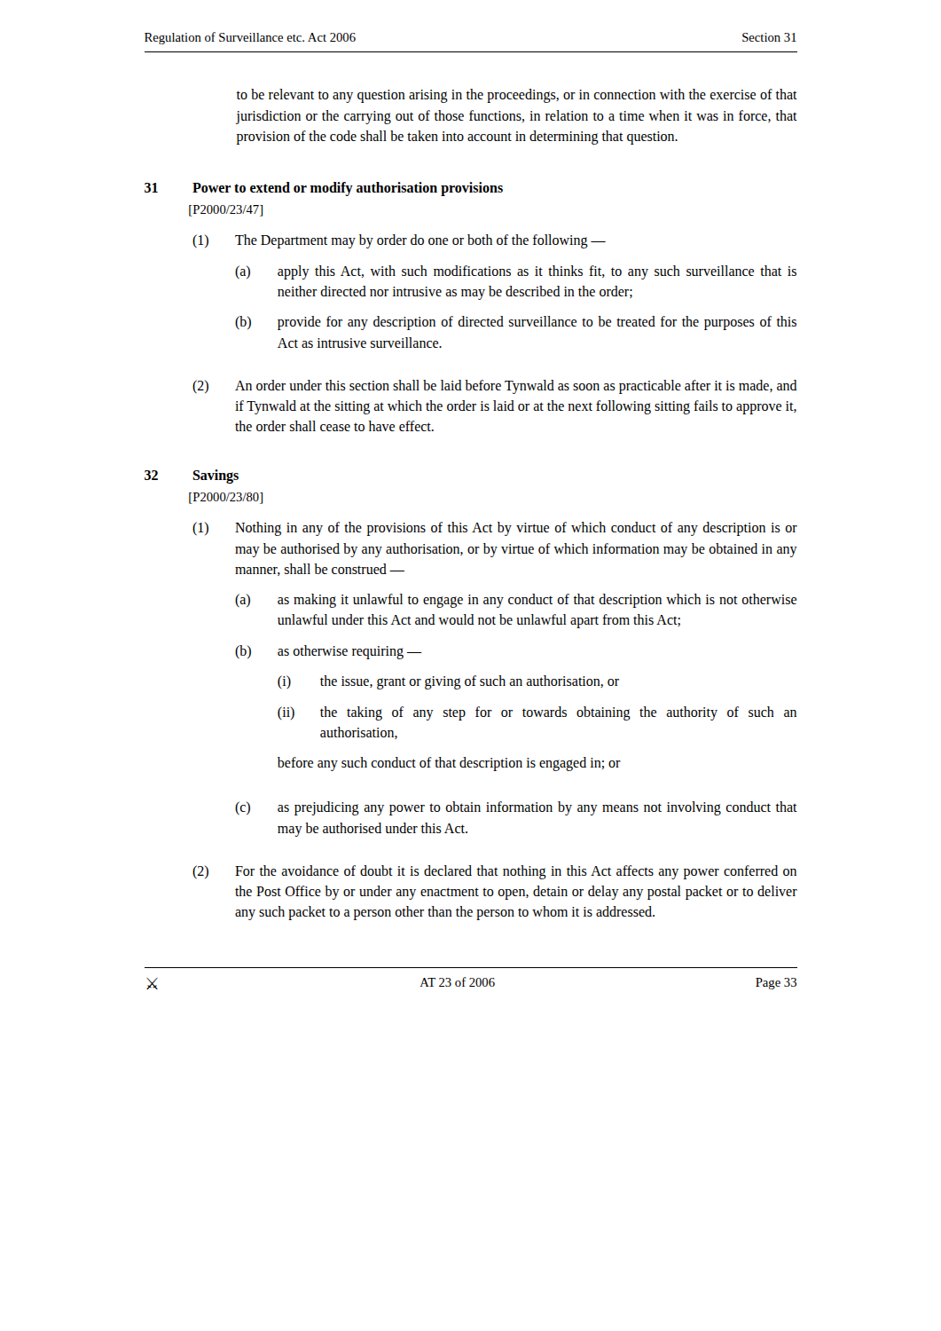Regulation of Surveillance etc. Act 2006 Section 31
to be relevant to any question arising in the proceedings, or in connection with the exercise of that jurisdiction or the carrying out of those functions, in relation to a time when it was in force, that provision of the code shall be taken into account in determining that question.
31 Power to extend or modify authorisation provisions
[P2000/23/47]
(1)
The Department may by order do one or both of the following —
(a) apply this Act, with such modifications as it thinks fit, to any such surveillance that is neither directed nor intrusive as may be described in the order;
(b) provide for any description of directed surveillance to be treated for the purposes of this Act as intrusive surveillance.
(2)
An order under this section shall be laid before Tynwald as soon as practicable after it is made, and if Tynwald at the sitting at which the order is laid or at the next following sitting fails to approve it, the order shall cease to have effect.
32 Savings
[P2000/23/80]
(1)
Nothing in any of the provisions of this Act by virtue of which conduct of any description is or may be authorised by any authorisation, or by virtue of which information may be obtained in any manner, shall be construed —
(a) as making it unlawful to engage in any conduct of that description which is not otherwise unlawful under this Act and would not be unlawful apart from this Act;
(b)
as otherwise requiring —
(i) the issue, grant or giving of such an authorisation, or
(ii) the taking of any step for or towards obtaining the authority of such an authorisation,
before any such conduct of that description is engaged in; or
(c) as prejudicing any power to obtain information by any means not involving conduct that may be authorised under this Act.
(2)
For the avoidance of doubt it is declared that nothing in this Act affects any power conferred on the Post Office by or under any enactment to open, detain or delay any postal packet or to deliver any such packet to a person other than the person to whom it is addressed.
⚔ AT 23 of 2006 Page 33